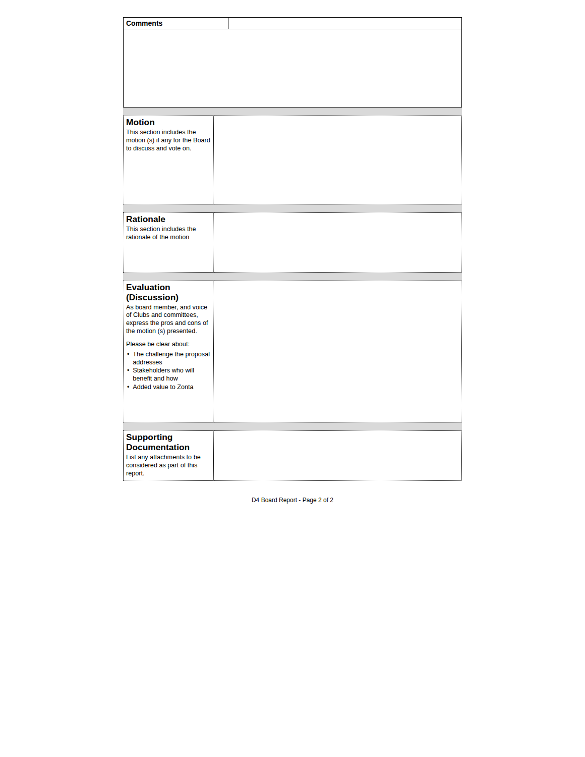| Comments | |
| Motion This section includes the motion (s) if any for the Board to discuss and vote on. | |
| Rationale This section includes the rationale of the motion | |
| Evaluation (Discussion) As board member, and voice of Clubs and committees, express the pros and cons of the motion (s) presented. Please be clear about: The challenge the proposal addresses Stakeholders who will benefit and how Added value to Zonta | |
| Supporting Documentation List any attachments to be considered as part of this report. | |
D4 Board Report - Page 2 of 2